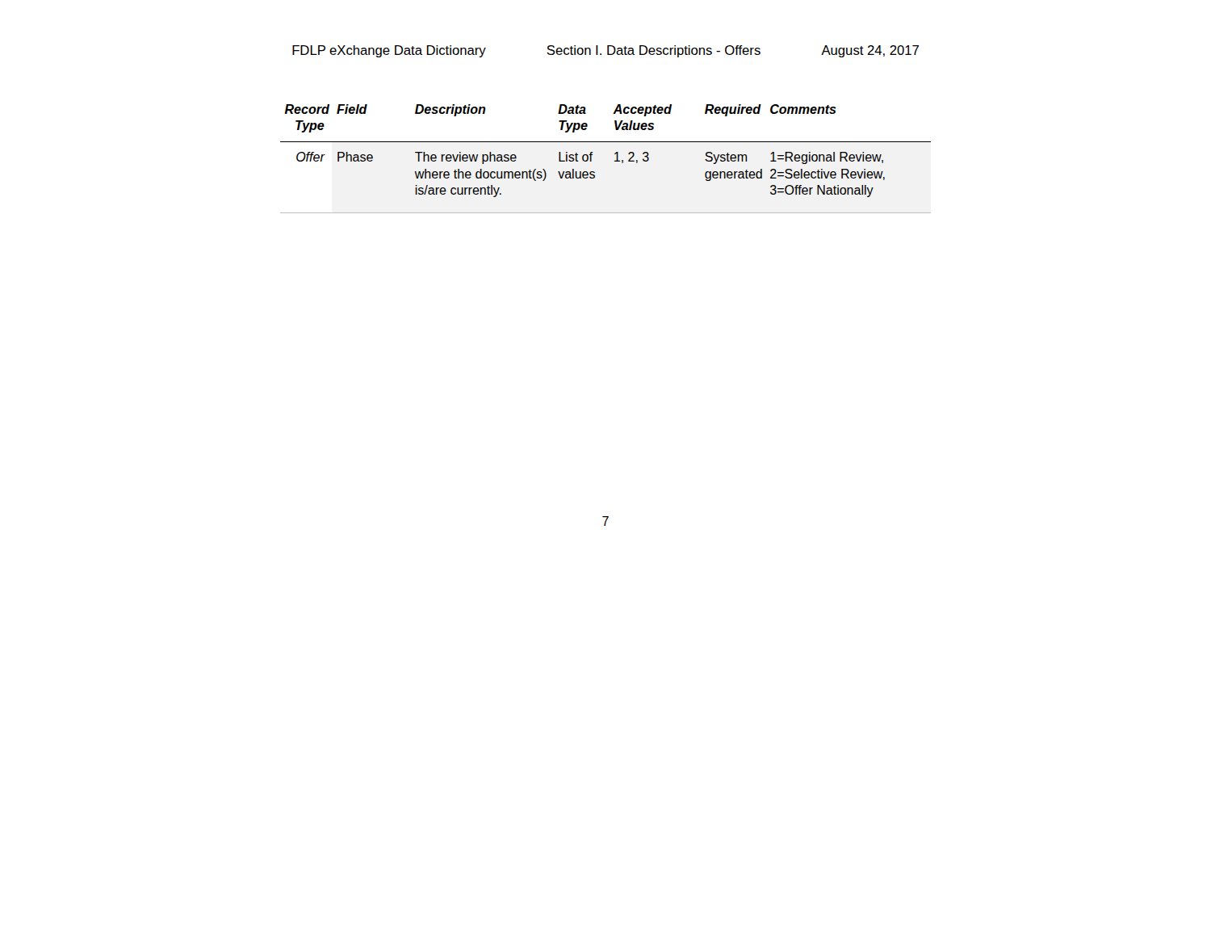FDLP eXchange Data Dictionary
Section I. Data Descriptions - Offers
August 24, 2017
| Record Type | Field | Description | Data Type | Accepted Values | Required | Comments |
| --- | --- | --- | --- | --- | --- | --- |
| Offer | Phase | The review phase where the document(s) is/are currently. | List of values | 1, 2, 3 | System generated | 1=Regional Review, 2=Selective Review, 3=Offer Nationally |
7